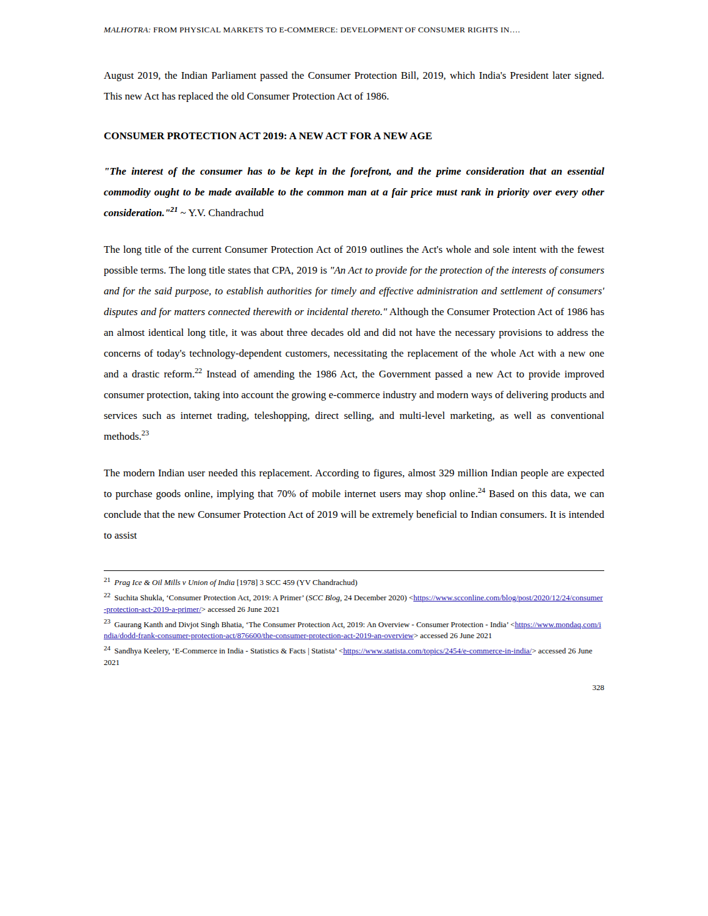MALHOTRA: FROM PHYSICAL MARKETS TO E-COMMERCE: DEVELOPMENT OF CONSUMER RIGHTS IN….
August 2019, the Indian Parliament passed the Consumer Protection Bill, 2019, which India's President later signed. This new Act has replaced the old Consumer Protection Act of 1986.
CONSUMER PROTECTION ACT 2019: A NEW ACT FOR A NEW AGE
"The interest of the consumer has to be kept in the forefront, and the prime consideration that an essential commodity ought to be made available to the common man at a fair price must rank in priority over every other consideration."21 ~ Y.V. Chandrachud
The long title of the current Consumer Protection Act of 2019 outlines the Act's whole and sole intent with the fewest possible terms. The long title states that CPA, 2019 is "An Act to provide for the protection of the interests of consumers and for the said purpose, to establish authorities for timely and effective administration and settlement of consumers' disputes and for matters connected therewith or incidental thereto." Although the Consumer Protection Act of 1986 has an almost identical long title, it was about three decades old and did not have the necessary provisions to address the concerns of today's technology-dependent customers, necessitating the replacement of the whole Act with a new one and a drastic reform.22 Instead of amending the 1986 Act, the Government passed a new Act to provide improved consumer protection, taking into account the growing e-commerce industry and modern ways of delivering products and services such as internet trading, teleshopping, direct selling, and multi-level marketing, as well as conventional methods.23
The modern Indian user needed this replacement. According to figures, almost 329 million Indian people are expected to purchase goods online, implying that 70% of mobile internet users may shop online.24 Based on this data, we can conclude that the new Consumer Protection Act of 2019 will be extremely beneficial to Indian consumers. It is intended to assist
21 Prag Ice & Oil Mills v Union of India [1978] 3 SCC 459 (YV Chandrachud)
22 Suchita Shukla, ‘Consumer Protection Act, 2019: A Primer’ (SCC Blog, 24 December 2020) <https://www.scconline.com/blog/post/2020/12/24/consumer-protection-act-2019-a-primer/> accessed 26 June 2021
23 Gaurang Kanth and Divjot Singh Bhatia, ‘The Consumer Protection Act, 2019: An Overview - Consumer Protection - India’ <https://www.mondaq.com/india/dodd-frank-consumer-protection-act/876600/the-consumer-protection-act-2019-an-overview> accessed 26 June 2021
24 Sandhya Keelery, ‘E-Commerce in India - Statistics & Facts | Statista’ <https://www.statista.com/topics/2454/e-commerce-in-india/> accessed 26 June 2021
328